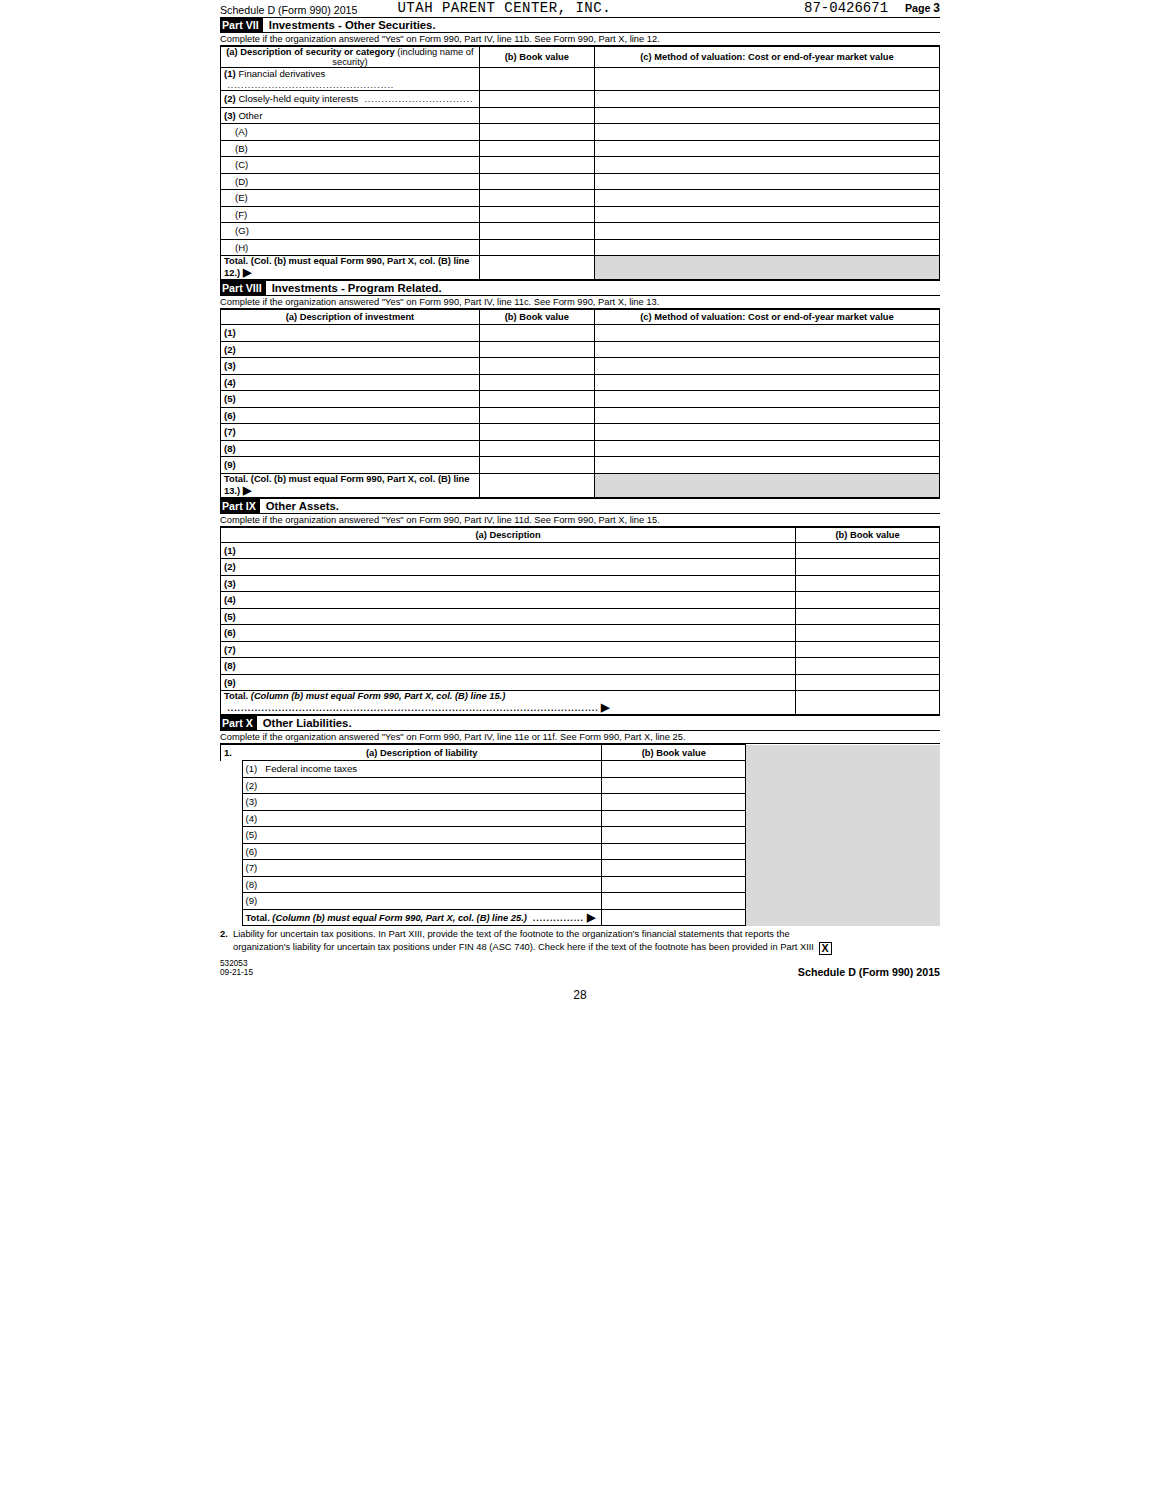Schedule D (Form 990) 2015
UTAH PARENT CENTER, INC.
87-0426671 Page 3
Part VII
Investments - Other Securities.
Complete if the organization answered "Yes" on Form 990, Part IV, line 11b. See Form 990, Part X, line 12.
| (a) Description of security or category (including name of security) | (b) Book value | (c) Method of valuation: Cost or end-of-year market value |
| --- | --- | --- |
| (1) Financial derivatives ................................................. | | |
| (2) Closely-held equity interests ................................ | | |
| (3) Other | | |
| (A) | | |
| (B) | | |
| (C) | | |
| (D) | | |
| (E) | | |
| (F) | | |
| (G) | | |
| (H) | | |
| Total. (Col. (b) must equal Form 990, Part X, col. (B) line 12.) ▶ | | |
Part VIII
Investments - Program Related.
Complete if the organization answered "Yes" on Form 990, Part IV, line 11c. See Form 990, Part X, line 13.
| (a) Description of investment | (b) Book value | (c) Method of valuation: Cost or end-of-year market value |
| --- | --- | --- |
| (1) | | |
| (2) | | |
| (3) | | |
| (4) | | |
| (5) | | |
| (6) | | |
| (7) | | |
| (8) | | |
| (9) | | |
| Total. (Col. (b) must equal Form 990, Part X, col. (B) line 13.) ▶ | | |
Part IX
Other Assets.
Complete if the organization answered "Yes" on Form 990, Part IV, line 11d. See Form 990, Part X, line 15.
| (a) Description | (b) Book value |
| --- | --- |
| (1) | |
| (2) | |
| (3) | |
| (4) | |
| (5) | |
| (6) | |
| (7) | |
| (8) | |
| (9) | |
| Total. (Column (b) must equal Form 990, Part X, col. (B) line 15.) ............................................................................................................. ▶ | |
Part X
Other Liabilities.
Complete if the organization answered "Yes" on Form 990, Part IV, line 11e or 11f. See Form 990, Part X, line 25.
| 1. | (a) Description of liability | (b) Book value | |
| | (1) Federal income taxes | | |
| | (2) | | |
| | (3) | | |
| | (4) | | |
| | (5) | | |
| | (6) | | |
| | (7) | | |
| | (8) | | |
| | (9) | | |
| | Total. (Column (b) must equal Form 990, Part X, col. (B) line 25.) ............... ▶ | | |
2. Liability for uncertain tax positions. In Part XIII, provide the text of the footnote to the organization's financial statements that reports the
organization's liability for uncertain tax positions under FIN 48 (ASC 740). Check here if the text of the footnote has been provided in Part XIII X
532053
09-21-15
Schedule D (Form 990) 2015
28